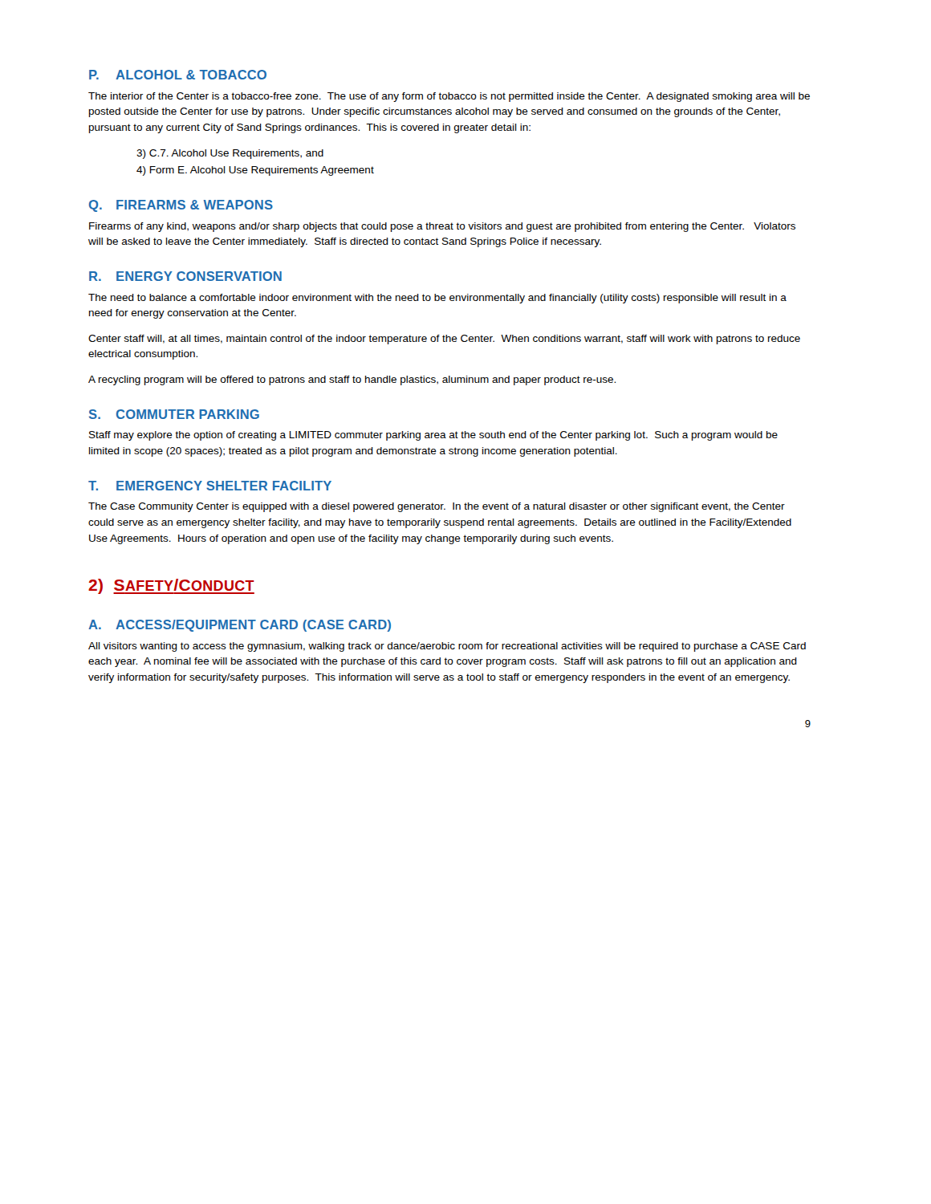P. ALCOHOL & TOBACCO
The interior of the Center is a tobacco-free zone. The use of any form of tobacco is not permitted inside the Center. A designated smoking area will be posted outside the Center for use by patrons. Under specific circumstances alcohol may be served and consumed on the grounds of the Center, pursuant to any current City of Sand Springs ordinances. This is covered in greater detail in:
3) C.7. Alcohol Use Requirements, and
4) Form E. Alcohol Use Requirements Agreement
Q. FIREARMS & WEAPONS
Firearms of any kind, weapons and/or sharp objects that could pose a threat to visitors and guest are prohibited from entering the Center. Violators will be asked to leave the Center immediately. Staff is directed to contact Sand Springs Police if necessary.
R. ENERGY CONSERVATION
The need to balance a comfortable indoor environment with the need to be environmentally and financially (utility costs) responsible will result in a need for energy conservation at the Center.
Center staff will, at all times, maintain control of the indoor temperature of the Center. When conditions warrant, staff will work with patrons to reduce electrical consumption.
A recycling program will be offered to patrons and staff to handle plastics, aluminum and paper product re-use.
S. COMMUTER PARKING
Staff may explore the option of creating a LIMITED commuter parking area at the south end of the Center parking lot. Such a program would be limited in scope (20 spaces); treated as a pilot program and demonstrate a strong income generation potential.
T. EMERGENCY SHELTER FACILITY
The Case Community Center is equipped with a diesel powered generator. In the event of a natural disaster or other significant event, the Center could serve as an emergency shelter facility, and may have to temporarily suspend rental agreements. Details are outlined in the Facility/Extended Use Agreements. Hours of operation and open use of the facility may change temporarily during such events.
2) SAFETY/CONDUCT
A. ACCESS/EQUIPMENT CARD (CASE CARD)
All visitors wanting to access the gymnasium, walking track or dance/aerobic room for recreational activities will be required to purchase a CASE Card each year. A nominal fee will be associated with the purchase of this card to cover program costs. Staff will ask patrons to fill out an application and verify information for security/safety purposes. This information will serve as a tool to staff or emergency responders in the event of an emergency.
9